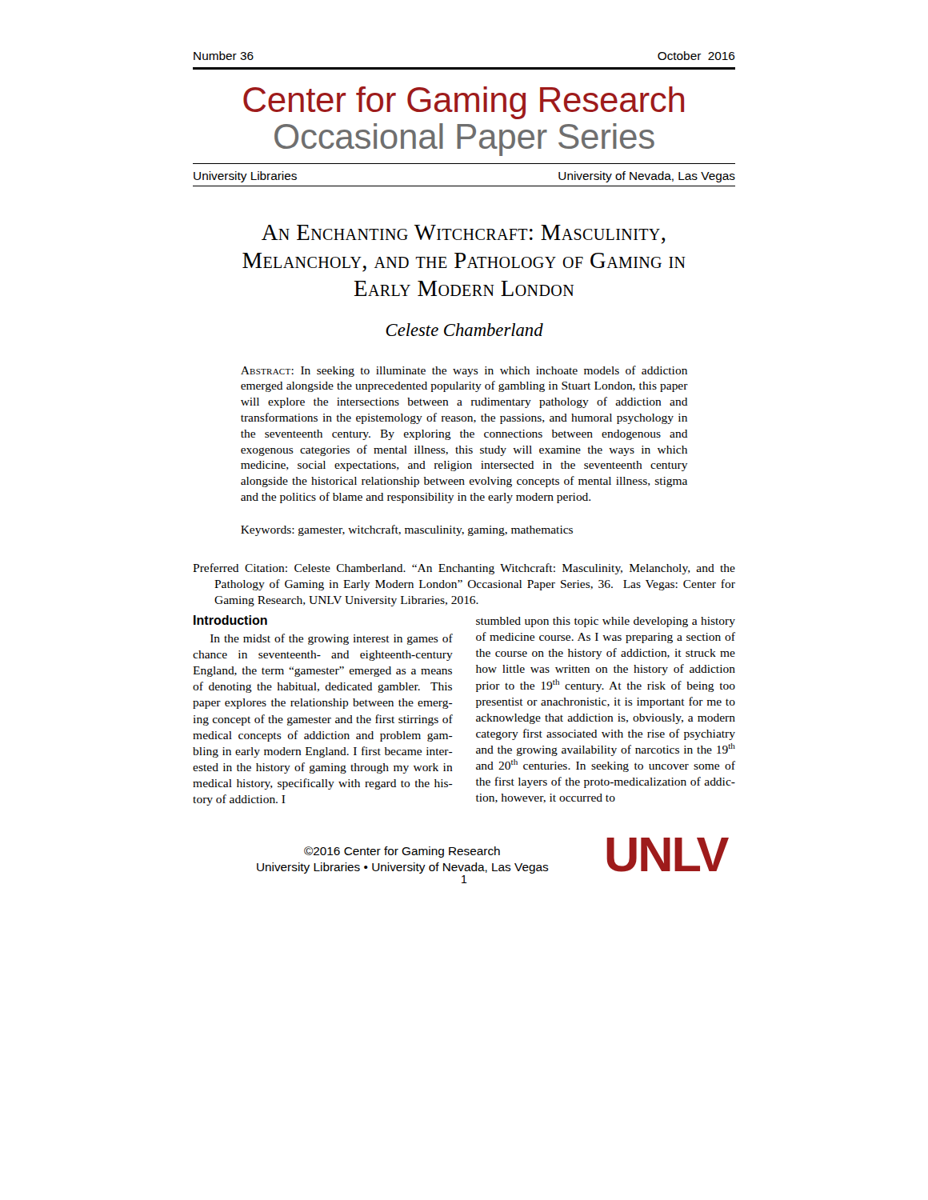Number 36 October 2016
Center for Gaming Research
Occasional Paper Series
University Libraries University of Nevada, Las Vegas
An Enchanting Witchcraft: Masculinity, Melancholy, and the Pathology of Gaming in Early Modern London
Celeste Chamberland
Abstract: In seeking to illuminate the ways in which inchoate models of addiction emerged alongside the unprecedented popularity of gambling in Stuart London, this paper will explore the intersections between a rudimentary pathology of addiction and transformations in the epistemology of reason, the passions, and humoral psychology in the seventeenth century. By exploring the connections between endogenous and exogenous categories of mental illness, this study will examine the ways in which medicine, social expectations, and religion intersected in the seventeenth century alongside the historical relationship between evolving concepts of mental illness, stigma and the politics of blame and responsibility in the early modern period.
Keywords: gamester, witchcraft, masculinity, gaming, mathematics
Preferred Citation: Celeste Chamberland. “An Enchanting Witchcraft: Masculinity, Melancholy, and the Pathology of Gaming in Early Modern London” Occasional Paper Series, 36. Las Vegas: Center for Gaming Research, UNLV University Libraries, 2016.
Introduction
In the midst of the growing interest in games of chance in seventeenth- and eighteenth-century England, the term “gamester” emerged as a means of denoting the habitual, dedicated gambler. This paper explores the relationship between the emerging concept of the gamester and the first stirrings of medical concepts of addiction and problem gambling in early modern England. I first became interested in the history of gaming through my work in medical history, specifically with regard to the history of addiction. I
stumbled upon this topic while developing a history of medicine course. As I was preparing a section of the course on the history of addiction, it struck me how little was written on the history of addiction prior to the 19th century. At the risk of being too presentist or anachronistic, it is important for me to acknowledge that addiction is, obviously, a modern category first associated with the rise of psychiatry and the growing availability of narcotics in the 19th and 20th centuries. In seeking to uncover some of the first layers of the proto-medicalization of addiction, however, it occurred to
©2016 Center for Gaming Research
University Libraries • University of Nevada, Las Vegas
UNLV
1